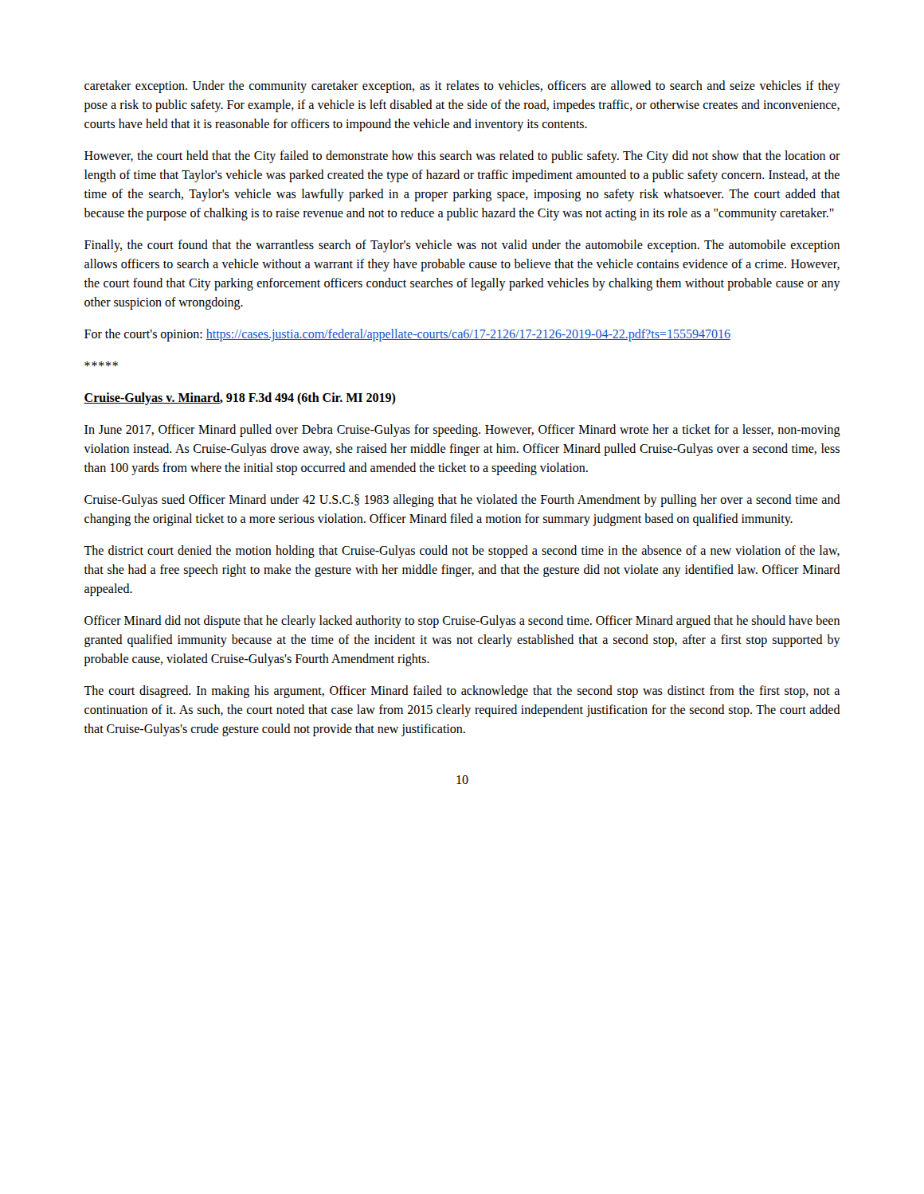caretaker exception. Under the community caretaker exception, as it relates to vehicles, officers are allowed to search and seize vehicles if they pose a risk to public safety. For example, if a vehicle is left disabled at the side of the road, impedes traffic, or otherwise creates and inconvenience, courts have held that it is reasonable for officers to impound the vehicle and inventory its contents.
However, the court held that the City failed to demonstrate how this search was related to public safety. The City did not show that the location or length of time that Taylor's vehicle was parked created the type of hazard or traffic impediment amounted to a public safety concern. Instead, at the time of the search, Taylor's vehicle was lawfully parked in a proper parking space, imposing no safety risk whatsoever. The court added that because the purpose of chalking is to raise revenue and not to reduce a public hazard the City was not acting in its role as a "community caretaker."
Finally, the court found that the warrantless search of Taylor's vehicle was not valid under the automobile exception. The automobile exception allows officers to search a vehicle without a warrant if they have probable cause to believe that the vehicle contains evidence of a crime. However, the court found that City parking enforcement officers conduct searches of legally parked vehicles by chalking them without probable cause or any other suspicion of wrongdoing.
For the court's opinion: https://cases.justia.com/federal/appellate-courts/ca6/17-2126/17-2126-2019-04-22.pdf?ts=1555947016
*****
Cruise-Gulyas v. Minard, 918 F.3d 494 (6th Cir. MI 2019)
In June 2017, Officer Minard pulled over Debra Cruise-Gulyas for speeding. However, Officer Minard wrote her a ticket for a lesser, non-moving violation instead. As Cruise-Gulyas drove away, she raised her middle finger at him. Officer Minard pulled Cruise-Gulyas over a second time, less than 100 yards from where the initial stop occurred and amended the ticket to a speeding violation.
Cruise-Gulyas sued Officer Minard under 42 U.S.C.§ 1983 alleging that he violated the Fourth Amendment by pulling her over a second time and changing the original ticket to a more serious violation. Officer Minard filed a motion for summary judgment based on qualified immunity.
The district court denied the motion holding that Cruise-Gulyas could not be stopped a second time in the absence of a new violation of the law, that she had a free speech right to make the gesture with her middle finger, and that the gesture did not violate any identified law. Officer Minard appealed.
Officer Minard did not dispute that he clearly lacked authority to stop Cruise-Gulyas a second time. Officer Minard argued that he should have been granted qualified immunity because at the time of the incident it was not clearly established that a second stop, after a first stop supported by probable cause, violated Cruise-Gulyas's Fourth Amendment rights.
The court disagreed. In making his argument, Officer Minard failed to acknowledge that the second stop was distinct from the first stop, not a continuation of it. As such, the court noted that case law from 2015 clearly required independent justification for the second stop. The court added that Cruise-Gulyas's crude gesture could not provide that new justification.
10